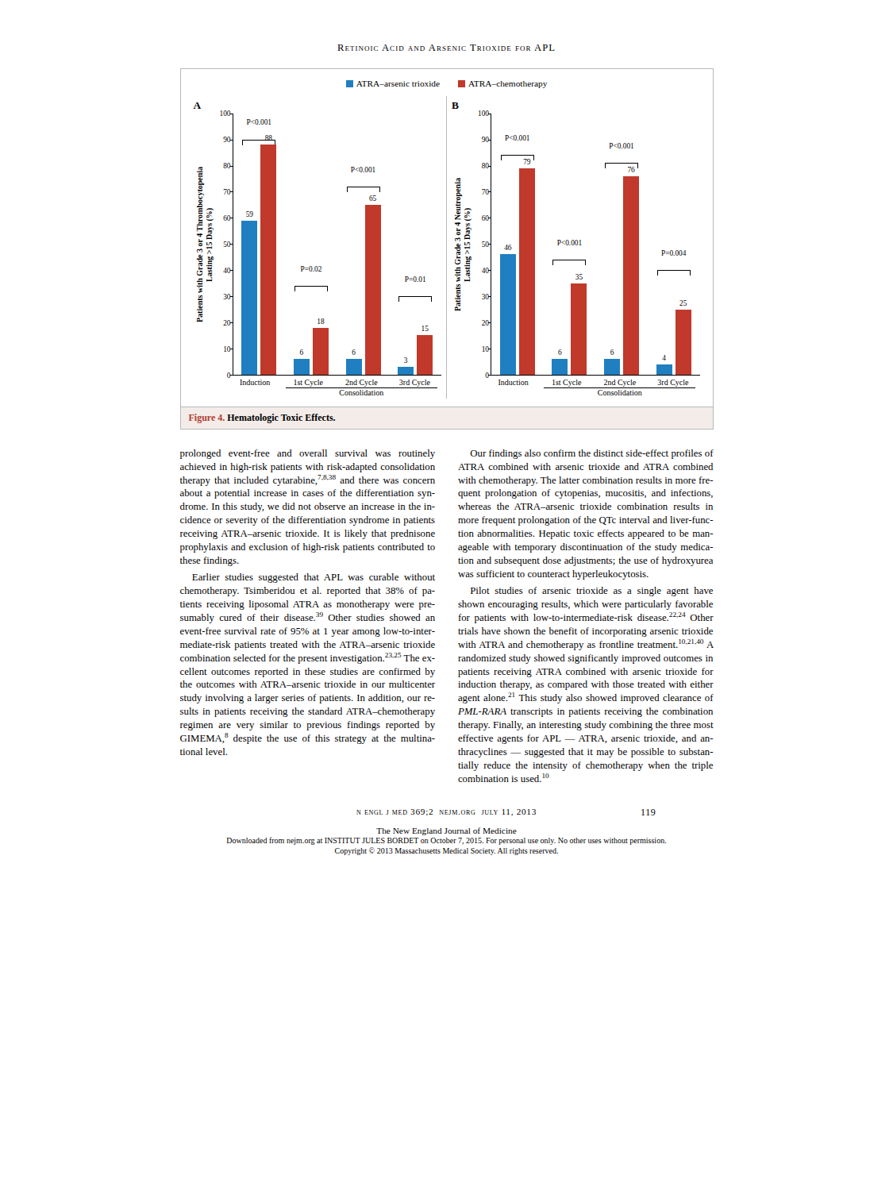Retinoic Acid and Arsenic Trioxide for APL
ATRA–arsenic trioxide ATRA–chemotherapy
A
Patients with Grade 3 or 4 Thrombocytopenia
Lasting >15 Days (%)
100 90 80 70 60 50 40 30 20 10 0
P<0.001
59
88
P=0.02
6
18
P<0.001
6
65
P=0.01
3
15
Induction 1st Cycle 2nd Cycle 3rd Cycle
Consolidation
B
Patients with Grade 3 or 4 Neutropenia
Lasting >15 Days (%)
100 90 80 70 60 50 40 30 20 10 0
P<0.001
46
79
P<0.001
6
35
P<0.001
6
76
P=0.004
4
25
Induction 1st Cycle 2nd Cycle 3rd Cycle
Consolidation
Figure 4. Hematologic Toxic Effects.
prolonged event-free and overall survival was routinely achieved in high-risk patients with risk-adapted consolidation therapy that included cytarabine,7,8,38 and there was concern about a potential increase in cases of the differentiation syndrome. In this study, we did not observe an increase in the incidence or severity of the differentiation syndrome in patients receiving ATRA–arsenic trioxide. It is likely that prednisone prophylaxis and exclusion of high-risk patients contributed to these findings.
Earlier studies suggested that APL was curable without chemotherapy. Tsimberidou et al. reported that 38% of patients receiving liposomal ATRA as monotherapy were presumably cured of their disease.39 Other studies showed an event-free survival rate of 95% at 1 year among low-to-intermediate-risk patients treated with the ATRA–arsenic trioxide combination selected for the present investigation.23,25 The excellent outcomes reported in these studies are confirmed by the outcomes with ATRA–arsenic trioxide in our multicenter study involving a larger series of patients. In addition, our results in patients receiving the standard ATRA–chemotherapy regimen are very similar to previous findings reported by GIMEMA,8 despite the use of this strategy at the multinational level.
Our findings also confirm the distinct side-effect profiles of ATRA combined with arsenic trioxide and ATRA combined with chemotherapy. The latter combination results in more frequent prolongation of cytopenias, mucositis, and infections, whereas the ATRA–arsenic trioxide combination results in more frequent prolongation of the QTc interval and liver-function abnormalities. Hepatic toxic effects appeared to be manageable with temporary discontinuation of the study medication and subsequent dose adjustments; the use of hydroxyurea was sufficient to counteract hyperleukocytosis.
Pilot studies of arsenic trioxide as a single agent have shown encouraging results, which were particularly favorable for patients with low-to-intermediate-risk disease.22,24 Other trials have shown the benefit of incorporating arsenic trioxide with ATRA and chemotherapy as frontline treatment.10,21,40 A randomized study showed significantly improved outcomes in patients receiving ATRA combined with arsenic trioxide for induction therapy, as compared with those treated with either agent alone.21 This study also showed improved clearance of PML-RARA transcripts in patients receiving the combination therapy. Finally, an interesting study combining the three most effective agents for APL — ATRA, arsenic trioxide, and anthracyclines — suggested that it may be possible to substantially reduce the intensity of chemotherapy when the triple combination is used.10
n engl j med 369;2 nejm.org july 11, 2013 119
The New England Journal of Medicine
Downloaded from nejm.org at INSTITUT JULES BORDET on October 7, 2015. For personal use only. No other uses without permission.
Copyright © 2013 Massachusetts Medical Society. All rights reserved.